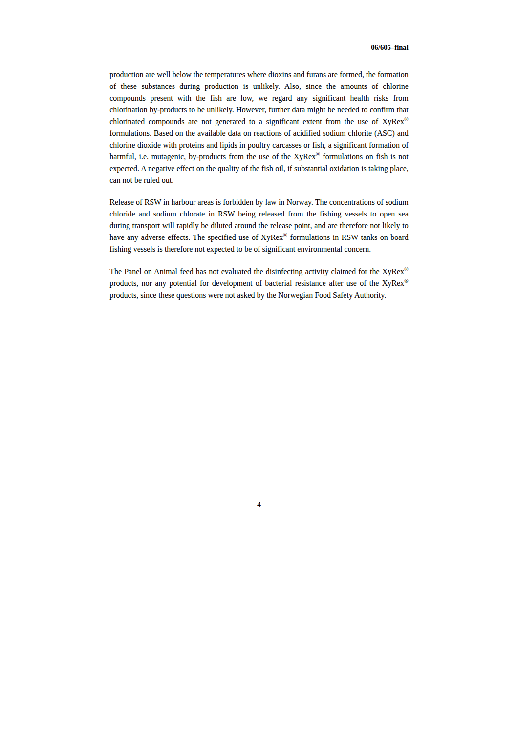06/605–final
production are well below the temperatures where dioxins and furans are formed, the formation of these substances during production is unlikely. Also, since the amounts of chlorine compounds present with the fish are low, we regard any significant health risks from chlorination by-products to be unlikely. However, further data might be needed to confirm that chlorinated compounds are not generated to a significant extent from the use of XyRex® formulations. Based on the available data on reactions of acidified sodium chlorite (ASC) and chlorine dioxide with proteins and lipids in poultry carcasses or fish, a significant formation of harmful, i.e. mutagenic, by-products from the use of the XyRex® formulations on fish is not expected. A negative effect on the quality of the fish oil, if substantial oxidation is taking place, can not be ruled out.
Release of RSW in harbour areas is forbidden by law in Norway. The concentrations of sodium chloride and sodium chlorate in RSW being released from the fishing vessels to open sea during transport will rapidly be diluted around the release point, and are therefore not likely to have any adverse effects. The specified use of XyRex® formulations in RSW tanks on board fishing vessels is therefore not expected to be of significant environmental concern.
The Panel on Animal feed has not evaluated the disinfecting activity claimed for the XyRex® products, nor any potential for development of bacterial resistance after use of the XyRex® products, since these questions were not asked by the Norwegian Food Safety Authority.
4